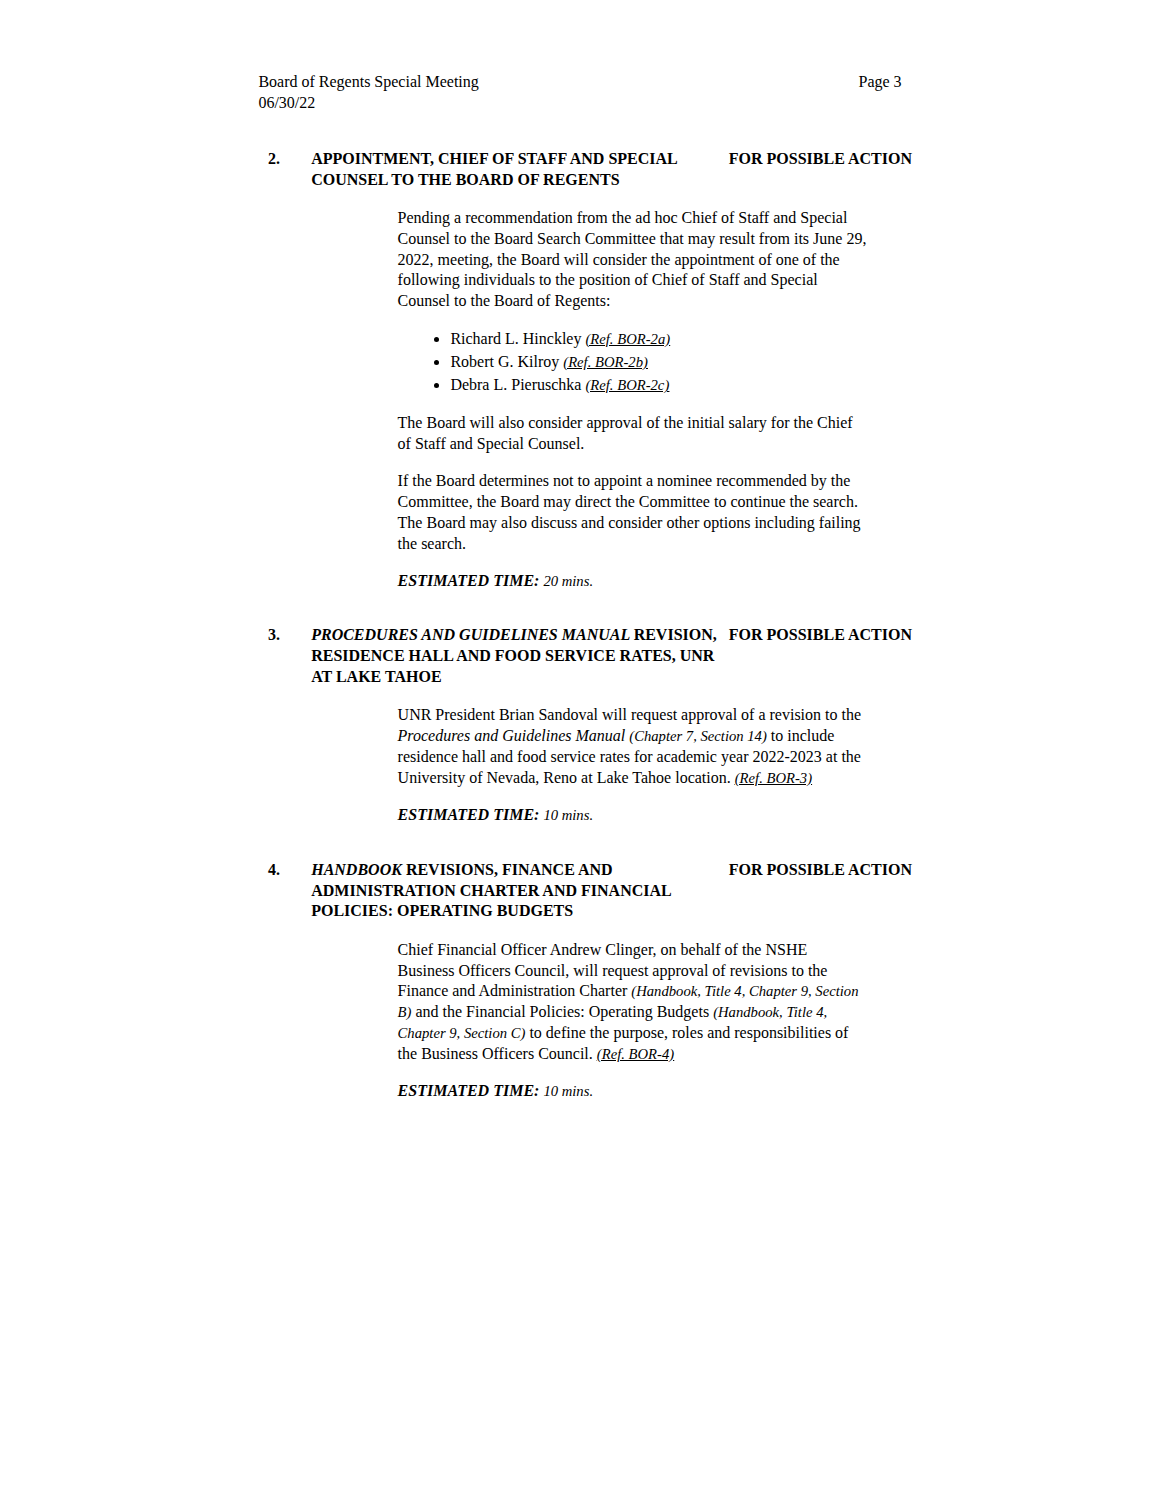Board of Regents Special Meeting
06/30/22
Page 3
2.
Appointment, Chief of Staff and Special Counsel to the Board of Regents
For Possible Action
Pending a recommendation from the ad hoc Chief of Staff and Special Counsel to the Board Search Committee that may result from its June 29, 2022, meeting, the Board will consider the appointment of one of the following individuals to the position of Chief of Staff and Special Counsel to the Board of Regents:
Richard L. Hinckley (Ref. BOR-2a)
Robert G. Kilroy (Ref. BOR-2b)
Debra L. Pieruschka (Ref. BOR-2c)
The Board will also consider approval of the initial salary for the Chief of Staff and Special Counsel.
If the Board determines not to appoint a nominee recommended by the Committee, the Board may direct the Committee to continue the search. The Board may also discuss and consider other options including failing the search.
ESTIMATED TIME: 20 mins.
3.
Procedures and Guidelines Manual Revision, Residence Hall and Food Service Rates, UNR at Lake Tahoe
For Possible Action
UNR President Brian Sandoval will request approval of a revision to the Procedures and Guidelines Manual (Chapter 7, Section 14) to include residence hall and food service rates for academic year 2022-2023 at the University of Nevada, Reno at Lake Tahoe location. (Ref. BOR-3)
ESTIMATED TIME: 10 mins.
4.
Handbook Revisions, Finance and Administration Charter and Financial Policies: Operating Budgets
For Possible Action
Chief Financial Officer Andrew Clinger, on behalf of the NSHE Business Officers Council, will request approval of revisions to the Finance and Administration Charter (Handbook, Title 4, Chapter 9, Section B) and the Financial Policies: Operating Budgets (Handbook, Title 4, Chapter 9, Section C) to define the purpose, roles and responsibilities of the Business Officers Council. (Ref. BOR-4)
ESTIMATED TIME: 10 mins.